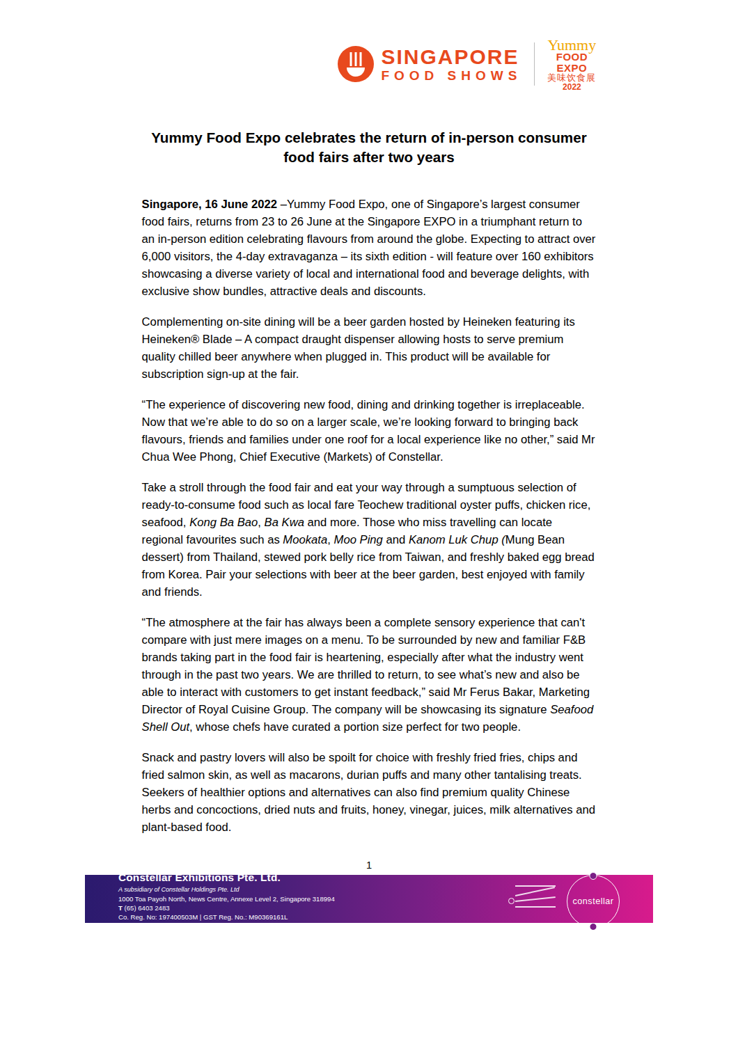SINGAPORE
FOOD SHOWS
Yummy
FOOD
EXPO
美味饮食展
2022
Yummy Food Expo celebrates the return of in-person consumer food fairs after two years
Singapore, 16 June 2022 –Yummy Food Expo, one of Singapore’s largest consumer food fairs, returns from 23 to 26 June at the Singapore EXPO in a triumphant return to an in-person edition celebrating flavours from around the globe. Expecting to attract over 6,000 visitors, the 4-day extravaganza – its sixth edition - will feature over 160 exhibitors showcasing a diverse variety of local and international food and beverage delights, with exclusive show bundles, attractive deals and discounts.
Complementing on-site dining will be a beer garden hosted by Heineken featuring its Heineken® Blade – A compact draught dispenser allowing hosts to serve premium quality chilled beer anywhere when plugged in. This product will be available for subscription sign-up at the fair.
“The experience of discovering new food, dining and drinking together is irreplaceable. Now that we’re able to do so on a larger scale, we’re looking forward to bringing back flavours, friends and families under one roof for a local experience like no other,” said Mr Chua Wee Phong, Chief Executive (Markets) of Constellar.
Take a stroll through the food fair and eat your way through a sumptuous selection of ready-to-consume food such as local fare Teochew traditional oyster puffs, chicken rice, seafood, Kong Ba Bao, Ba Kwa and more. Those who miss travelling can locate regional favourites such as Mookata, Moo Ping and Kanom Luk Chup (Mung Bean dessert) from Thailand, stewed pork belly rice from Taiwan, and freshly baked egg bread from Korea. Pair your selections with beer at the beer garden, best enjoyed with family and friends.
“The atmosphere at the fair has always been a complete sensory experience that can't compare with just mere images on a menu. To be surrounded by new and familiar F&B brands taking part in the food fair is heartening, especially after what the industry went through in the past two years. We are thrilled to return, to see what’s new and also be able to interact with customers to get instant feedback,” said Mr Ferus Bakar, Marketing Director of Royal Cuisine Group. The company will be showcasing its signature Seafood Shell Out, whose chefs have curated a portion size perfect for two people.
Snack and pastry lovers will also be spoilt for choice with freshly fried fries, chips and fried salmon skin, as well as macarons, durian puffs and many other tantalising treats. Seekers of healthier options and alternatives can also find premium quality Chinese herbs and concoctions, dried nuts and fruits, honey, vinegar, juices, milk alternatives and plant-based food.
1
Constellar Exhibitions Pte. Ltd.
A subsidiary of Constellar Holdings Pte. Ltd
1000 Toa Payoh North, News Centre, Annexe Level 2, Singapore 318994
T (65) 6403 2483
Co. Reg. No: 197400503M | GST Reg. No.: M90369161L
constellar.co
constellar